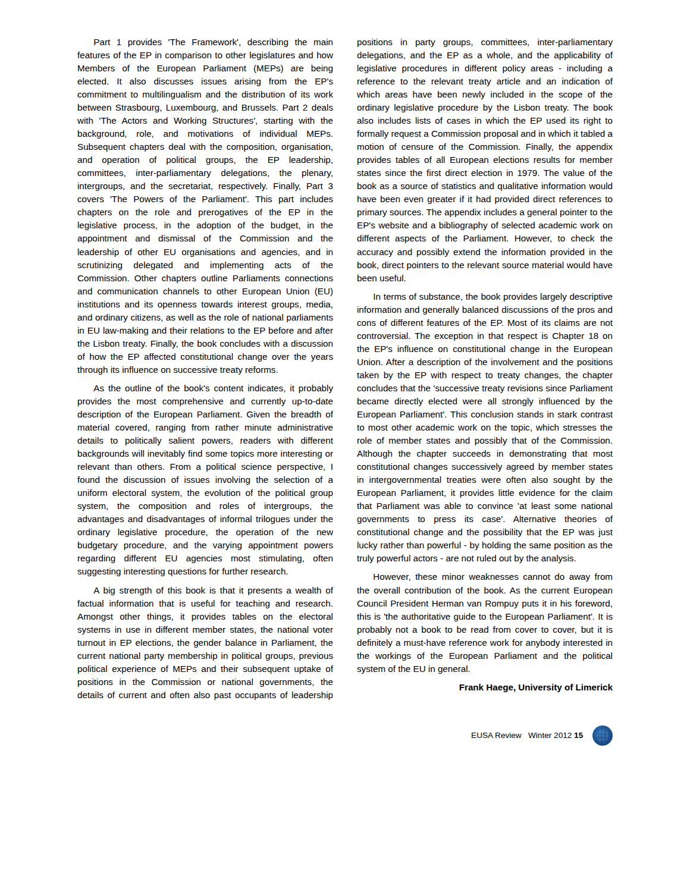Part 1 provides 'The Framework', describing the main features of the EP in comparison to other legislatures and how Members of the European Parliament (MEPs) are being elected. It also discusses issues arising from the EP's commitment to multilingualism and the distribution of its work between Strasbourg, Luxembourg, and Brussels. Part 2 deals with 'The Actors and Working Structures', starting with the background, role, and motivations of individual MEPs. Subsequent chapters deal with the composition, organisation, and operation of political groups, the EP leadership, committees, inter-parliamentary delegations, the plenary, intergroups, and the secretariat, respectively. Finally, Part 3 covers 'The Powers of the Parliament'. This part includes chapters on the role and prerogatives of the EP in the legislative process, in the adoption of the budget, in the appointment and dismissal of the Commission and the leadership of other EU organisations and agencies, and in scrutinizing delegated and implementing acts of the Commission. Other chapters outline Parliaments connections and communication channels to other European Union (EU) institutions and its openness towards interest groups, media, and ordinary citizens, as well as the role of national parliaments in EU law-making and their relations to the EP before and after the Lisbon treaty. Finally, the book concludes with a discussion of how the EP affected constitutional change over the years through its influence on successive treaty reforms.
As the outline of the book's content indicates, it probably provides the most comprehensive and currently up-to-date description of the European Parliament. Given the breadth of material covered, ranging from rather minute administrative details to politically salient powers, readers with different backgrounds will inevitably find some topics more interesting or relevant than others. From a political science perspective, I found the discussion of issues involving the selection of a uniform electoral system, the evolution of the political group system, the composition and roles of intergroups, the advantages and disadvantages of informal trilogues under the ordinary legislative procedure, the operation of the new budgetary procedure, and the varying appointment powers regarding different EU agencies most stimulating, often suggesting interesting questions for further research.
A big strength of this book is that it presents a wealth of factual information that is useful for teaching and research. Amongst other things, it provides tables on the electoral systems in use in different member states, the national voter turnout in EP elections, the gender balance in Parliament, the current national party membership in political groups, previous political experience of MEPs and their subsequent uptake of positions in the Commission or national governments, the details of current and often also past occupants of leadership positions in party groups, committees, inter-parliamentary delegations, and the EP as a whole, and the applicability of legislative procedures in different policy areas - including a reference to the relevant treaty article and an indication of which areas have been newly included in the scope of the ordinary legislative procedure by the Lisbon treaty. The book also includes lists of cases in which the EP used its right to formally request a Commission proposal and in which it tabled a motion of censure of the Commission. Finally, the appendix provides tables of all European elections results for member states since the first direct election in 1979. The value of the book as a source of statistics and qualitative information would have been even greater if it had provided direct references to primary sources. The appendix includes a general pointer to the EP's website and a bibliography of selected academic work on different aspects of the Parliament. However, to check the accuracy and possibly extend the information provided in the book, direct pointers to the relevant source material would have been useful.
In terms of substance, the book provides largely descriptive information and generally balanced discussions of the pros and cons of different features of the EP. Most of its claims are not controversial. The exception in that respect is Chapter 18 on the EP's influence on constitutional change in the European Union. After a description of the involvement and the positions taken by the EP with respect to treaty changes, the chapter concludes that the 'successive treaty revisions since Parliament became directly elected were all strongly influenced by the European Parliament'. This conclusion stands in stark contrast to most other academic work on the topic, which stresses the role of member states and possibly that of the Commission. Although the chapter succeeds in demonstrating that most constitutional changes successively agreed by member states in intergovernmental treaties were often also sought by the European Parliament, it provides little evidence for the claim that Parliament was able to convince 'at least some national governments to press its case'. Alternative theories of constitutional change and the possibility that the EP was just lucky rather than powerful - by holding the same position as the truly powerful actors - are not ruled out by the analysis.
However, these minor weaknesses cannot do away from the overall contribution of the book. As the current European Council President Herman van Rompuy puts it in his foreword, this is 'the authoritative guide to the European Parliament'. It is probably not a book to be read from cover to cover, but it is definitely a must-have reference work for anybody interested in the workings of the European Parliament and the political system of the EU in general.
Frank Haege, University of Limerick
EUSA Review Winter 2012 15